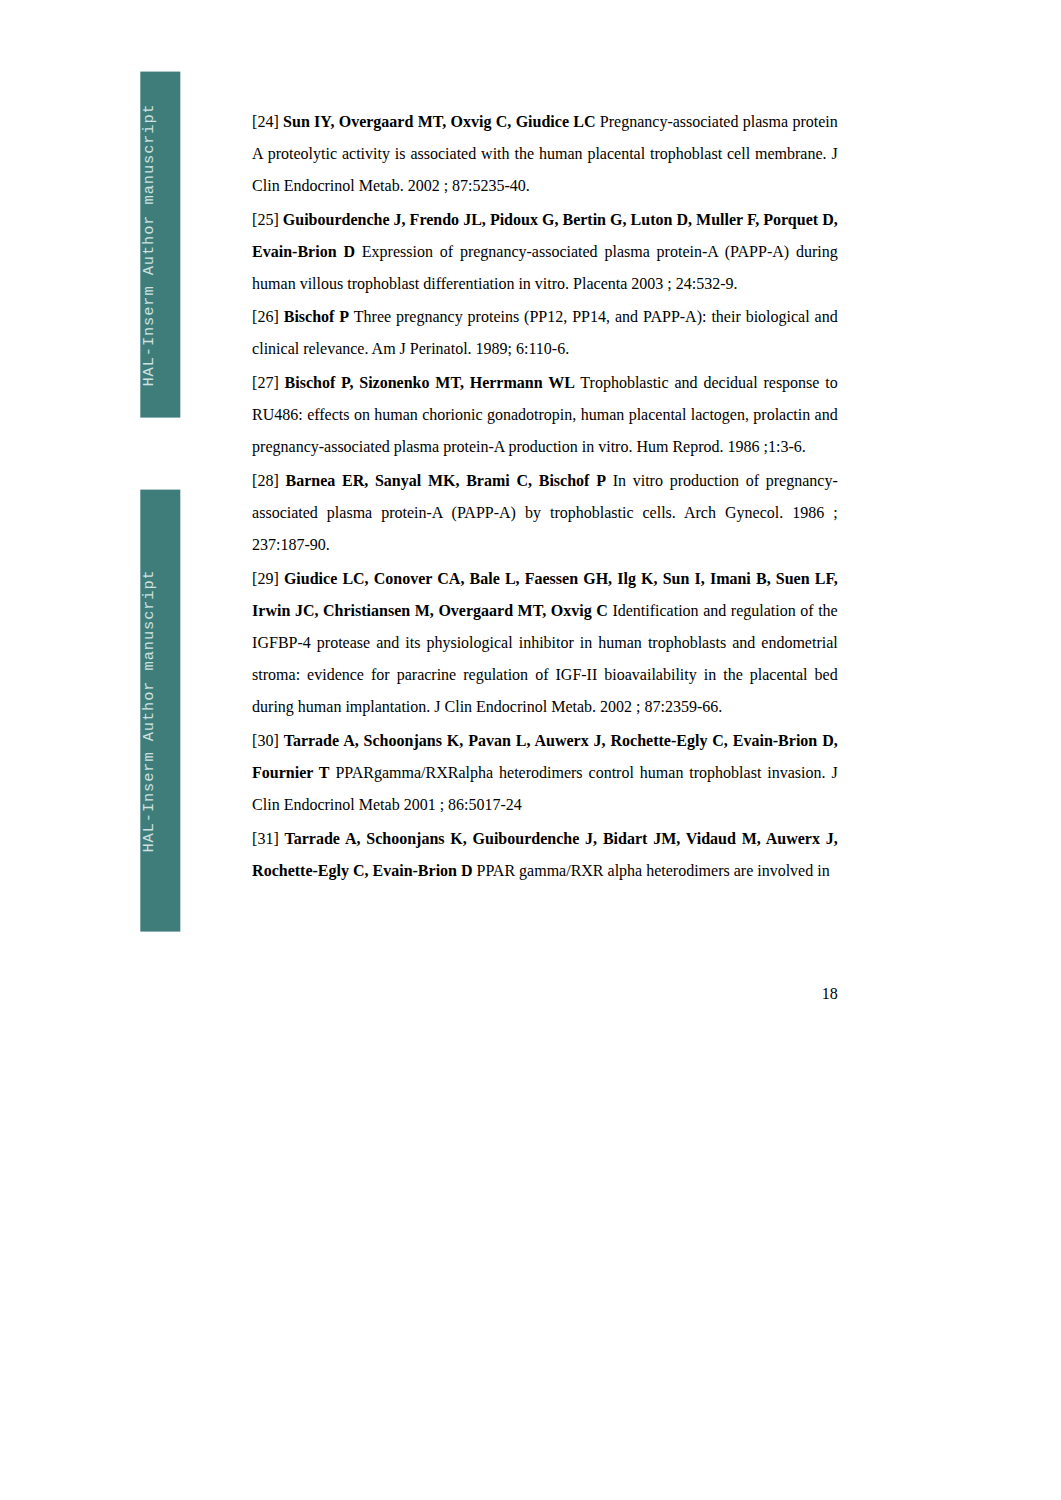HAL-Inserm Author manuscript
HAL-Inserm Author manuscript
[24] Sun IY, Overgaard MT, Oxvig C, Giudice LC Pregnancy-associated plasma protein A proteolytic activity is associated with the human placental trophoblast cell membrane. J Clin Endocrinol Metab. 2002 ; 87:5235-40.
[25] Guibourdenche J, Frendo JL, Pidoux G, Bertin G, Luton D, Muller F, Porquet D, Evain-Brion D Expression of pregnancy-associated plasma protein-A (PAPP-A) during human villous trophoblast differentiation in vitro. Placenta 2003 ; 24:532-9.
[26] Bischof P Three pregnancy proteins (PP12, PP14, and PAPP-A): their biological and clinical relevance. Am J Perinatol. 1989; 6:110-6.
[27] Bischof P, Sizonenko MT, Herrmann WL Trophoblastic and decidual response to RU486: effects on human chorionic gonadotropin, human placental lactogen, prolactin and pregnancy-associated plasma protein-A production in vitro. Hum Reprod. 1986 ;1:3-6.
[28] Barnea ER, Sanyal MK, Brami C, Bischof P In vitro production of pregnancy-associated plasma protein-A (PAPP-A) by trophoblastic cells. Arch Gynecol. 1986 ; 237:187-90.
[29] Giudice LC, Conover CA, Bale L, Faessen GH, Ilg K, Sun I, Imani B, Suen LF, Irwin JC, Christiansen M, Overgaard MT, Oxvig C Identification and regulation of the IGFBP-4 protease and its physiological inhibitor in human trophoblasts and endometrial stroma: evidence for paracrine regulation of IGF-II bioavailability in the placental bed during human implantation. J Clin Endocrinol Metab. 2002 ; 87:2359-66.
[30] Tarrade A, Schoonjans K, Pavan L, Auwerx J, Rochette-Egly C, Evain-Brion D, Fournier T PPARgamma/RXRalpha heterodimers control human trophoblast invasion. J Clin Endocrinol Metab 2001 ; 86:5017-24
[31] Tarrade A, Schoonjans K, Guibourdenche J, Bidart JM, Vidaud M, Auwerx J, Rochette-Egly C, Evain-Brion D PPAR gamma/RXR alpha heterodimers are involved in
18